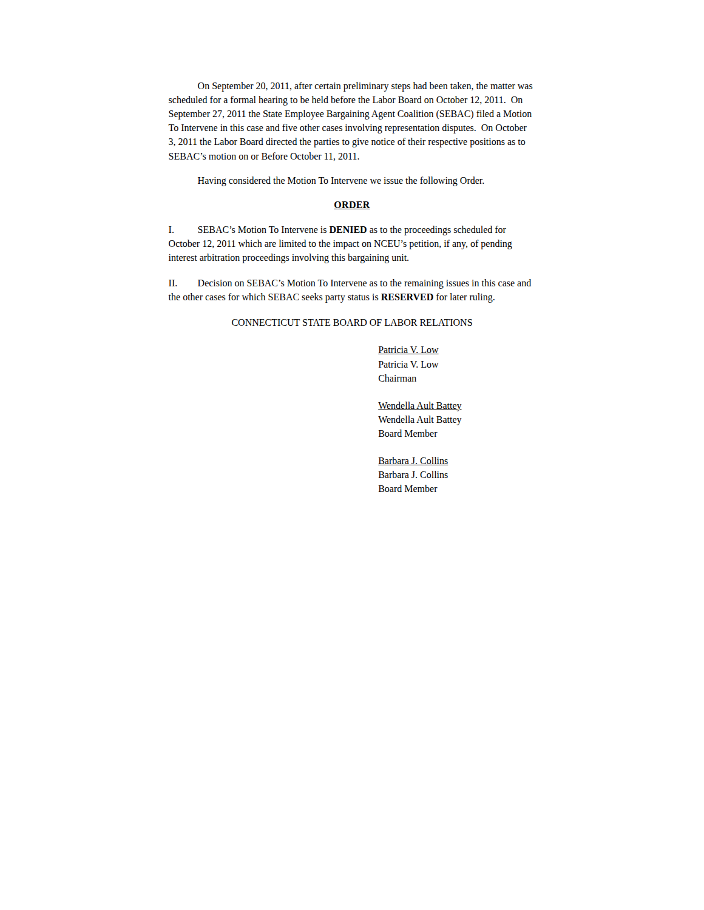On September 20, 2011, after certain preliminary steps had been taken, the matter was scheduled for a formal hearing to be held before the Labor Board on October 12, 2011. On September 27, 2011 the State Employee Bargaining Agent Coalition (SEBAC) filed a Motion To Intervene in this case and five other cases involving representation disputes. On October 3, 2011 the Labor Board directed the parties to give notice of their respective positions as to SEBAC’s motion on or Before October 11, 2011.
Having considered the Motion To Intervene we issue the following Order.
ORDER
I. SEBAC’s Motion To Intervene is DENIED as to the proceedings scheduled for October 12, 2011 which are limited to the impact on NCEU’s petition, if any, of pending interest arbitration proceedings involving this bargaining unit.
II. Decision on SEBAC’s Motion To Intervene as to the remaining issues in this case and the other cases for which SEBAC seeks party status is RESERVED for later ruling.
CONNECTICUT STATE BOARD OF LABOR RELATIONS
Patricia V. Low
Patricia V. Low
Chairman
Wendella Ault Battey
Wendella Ault Battey
Board Member
Barbara J. Collins
Barbara J. Collins
Board Member